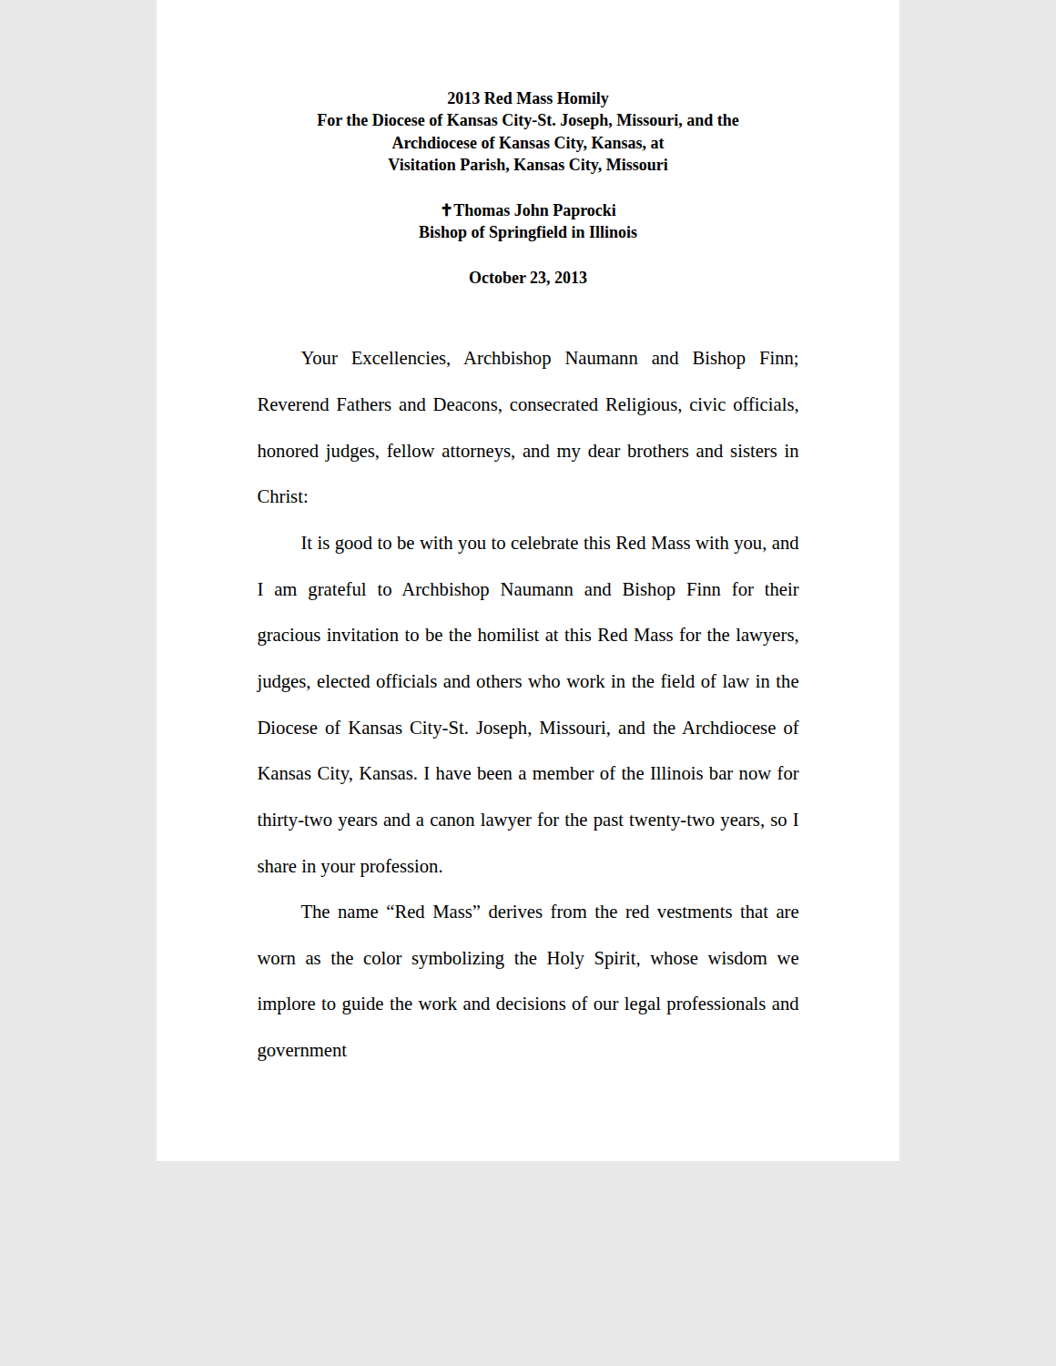2013 Red Mass Homily
For the Diocese of Kansas City-St. Joseph, Missouri, and the
Archdiocese of Kansas City, Kansas, at
Visitation Parish, Kansas City, Missouri
✝Thomas John Paprocki
Bishop of Springfield in Illinois
October 23, 2013
Your Excellencies, Archbishop Naumann and Bishop Finn; Reverend Fathers and Deacons, consecrated Religious, civic officials, honored judges, fellow attorneys, and my dear brothers and sisters in Christ:
It is good to be with you to celebrate this Red Mass with you, and I am grateful to Archbishop Naumann and Bishop Finn for their gracious invitation to be the homilist at this Red Mass for the lawyers, judges, elected officials and others who work in the field of law in the Diocese of Kansas City-St. Joseph, Missouri, and the Archdiocese of Kansas City, Kansas. I have been a member of the Illinois bar now for thirty-two years and a canon lawyer for the past twenty-two years, so I share in your profession.
The name “Red Mass” derives from the red vestments that are worn as the color symbolizing the Holy Spirit, whose wisdom we implore to guide the work and decisions of our legal professionals and government